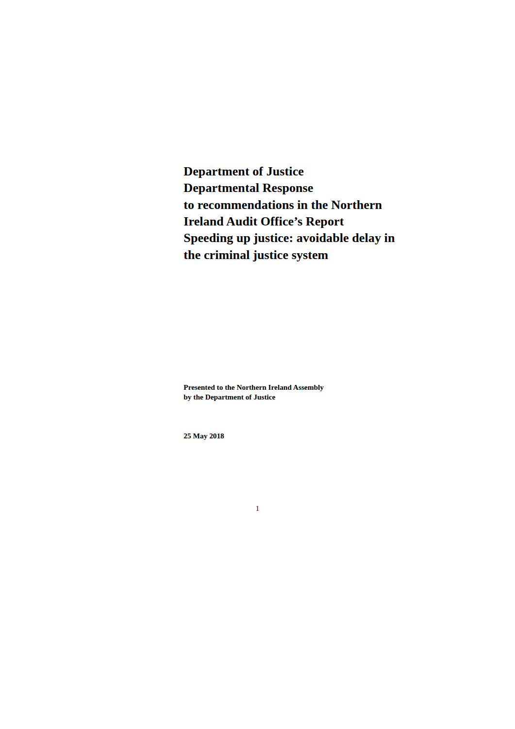Department of Justice
Departmental Response
to recommendations in the Northern
Ireland Audit Office’s Report
Speeding up justice: avoidable delay in
the criminal justice system
Presented to the Northern Ireland Assembly
by the Department of Justice
25 May 2018
1